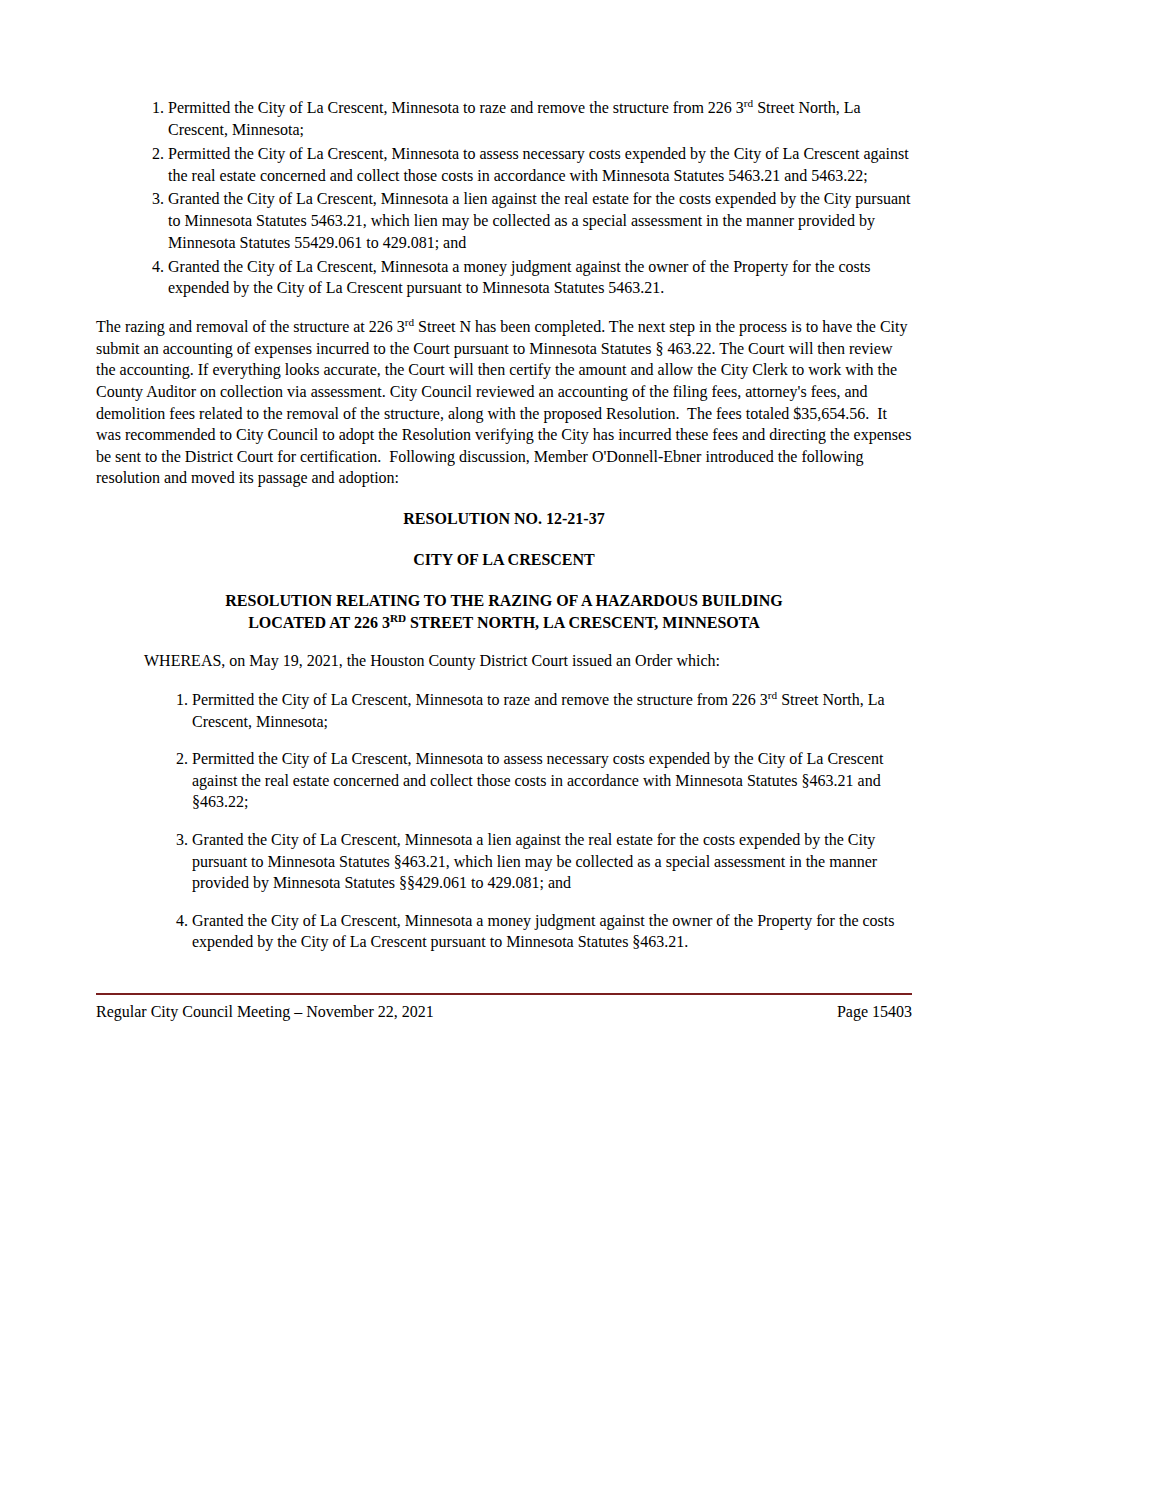Permitted the City of La Crescent, Minnesota to raze and remove the structure from 226 3rd Street North, La Crescent, Minnesota;
Permitted the City of La Crescent, Minnesota to assess necessary costs expended by the City of La Crescent against the real estate concerned and collect those costs in accordance with Minnesota Statutes 5463.21 and 5463.22;
Granted the City of La Crescent, Minnesota a lien against the real estate for the costs expended by the City pursuant to Minnesota Statutes 5463.21, which lien may be collected as a special assessment in the manner provided by Minnesota Statutes 55429.061 to 429.081; and
Granted the City of La Crescent, Minnesota a money judgment against the owner of the Property for the costs expended by the City of La Crescent pursuant to Minnesota Statutes 5463.21.
The razing and removal of the structure at 226 3rd Street N has been completed. The next step in the process is to have the City submit an accounting of expenses incurred to the Court pursuant to Minnesota Statutes § 463.22. The Court will then review the accounting. If everything looks accurate, the Court will then certify the amount and allow the City Clerk to work with the County Auditor on collection via assessment. City Council reviewed an accounting of the filing fees, attorney's fees, and demolition fees related to the removal of the structure, along with the proposed Resolution. The fees totaled $35,654.56. It was recommended to City Council to adopt the Resolution verifying the City has incurred these fees and directing the expenses be sent to the District Court for certification. Following discussion, Member O'Donnell-Ebner introduced the following resolution and moved its passage and adoption:
RESOLUTION NO. 12-21-37
CITY OF LA CRESCENT
RESOLUTION RELATING TO THE RAZING OF A HAZARDOUS BUILDING
LOCATED AT 226 3RD STREET NORTH, LA CRESCENT, MINNESOTA
WHEREAS, on May 19, 2021, the Houston County District Court issued an Order which:
Permitted the City of La Crescent, Minnesota to raze and remove the structure from 226 3rd Street North, La Crescent, Minnesota;
Permitted the City of La Crescent, Minnesota to assess necessary costs expended by the City of La Crescent against the real estate concerned and collect those costs in accordance with Minnesota Statutes §463.21 and §463.22;
Granted the City of La Crescent, Minnesota a lien against the real estate for the costs expended by the City pursuant to Minnesota Statutes §463.21, which lien may be collected as a special assessment in the manner provided by Minnesota Statutes §§429.061 to 429.081; and
Granted the City of La Crescent, Minnesota a money judgment against the owner of the Property for the costs expended by the City of La Crescent pursuant to Minnesota Statutes §463.21.
Regular City Council Meeting – November 22, 2021 Page 15403